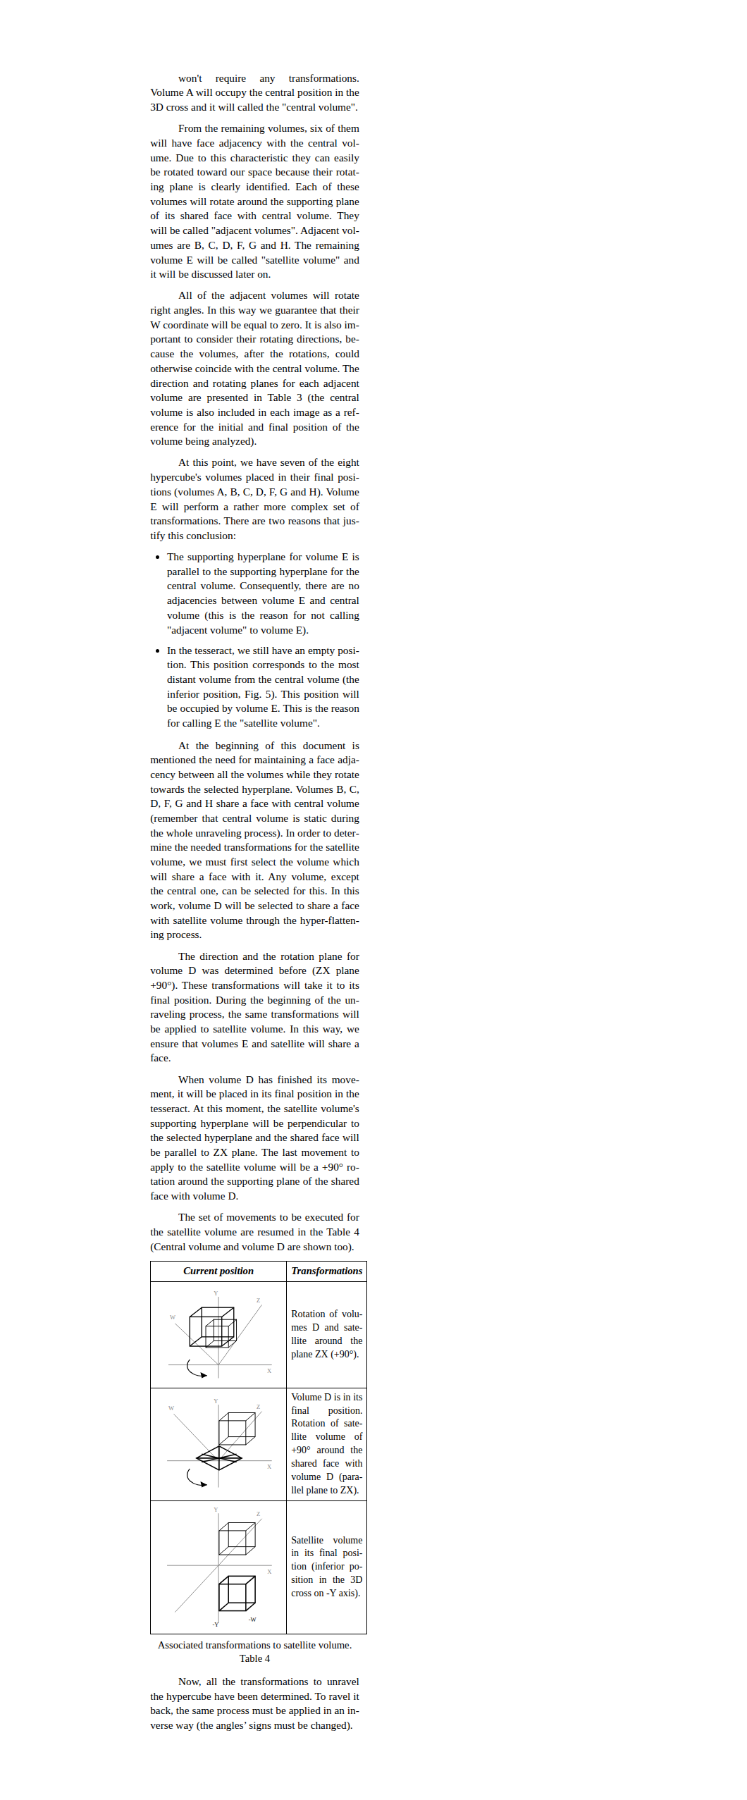won't require any transformations. Volume A will occupy the central position in the 3D cross and it will called the "central volume".
From the remaining volumes, six of them will have face adjacency with the central volume. Due to this characteristic they can easily be rotated toward our space because their rotating plane is clearly identified. Each of these volumes will rotate around the supporting plane of its shared face with central volume. They will be called "adjacent volumes". Adjacent volumes are B, C, D, F, G and H. The remaining volume E will be called "satellite volume" and it will be discussed later on.
All of the adjacent volumes will rotate right angles. In this way we guarantee that their W coordinate will be equal to zero. It is also important to consider their rotating directions, because the volumes, after the rotations, could otherwise coincide with the central volume. The direction and rotating planes for each adjacent volume are presented in Table 3 (the central volume is also included in each image as a reference for the initial and final position of the volume being analyzed).
At this point, we have seven of the eight hypercube's volumes placed in their final positions (volumes A, B, C, D, F, G and H). Volume E will perform a rather more complex set of transformations. There are two reasons that justify this conclusion:
The supporting hyperplane for volume E is parallel to the supporting hyperplane for the central volume. Consequently, there are no adjacencies between volume E and central volume (this is the reason for not calling "adjacent volume" to volume E).
In the tesseract, we still have an empty position. This position corresponds to the most distant volume from the central volume (the inferior position, Fig. 5). This position will be occupied by volume E. This is the reason for calling E the "satellite volume".
At the beginning of this document is mentioned the need for maintaining a face adjacency between all the volumes while they rotate towards the selected hyperplane. Volumes B, C, D, F, G and H share a face with central volume (remember that central volume is static during the whole unraveling process). In order to determine the needed transformations for the satellite volume, we must first select the volume which will share a face with it. Any volume, except the central one, can be selected for this. In this work, volume D will be selected to share a face with satellite volume through the hyper-flattening process.
The direction and the rotation plane for volume D was determined before (ZX plane +90°). These transformations will take it to its final position. During the beginning of the unraveling process, the same transformations will be applied to satellite volume. In this way, we ensure that volumes E and satellite will share a face.
When volume D has finished its movement, it will be placed in its final position in the tesseract. At this moment, the satellite volume's supporting hyperplane will be perpendicular to the selected hyperplane and the shared face will be parallel to ZX plane. The last movement to apply to the satellite volume will be a +90° rotation around the supporting plane of the shared face with volume D.
The set of movements to be executed for the satellite volume are resumed in the Table 4 (Central volume and volume D are shown too).
| Current position | Transformations |
| --- | --- |
| X Y Z W | Rotation of volu­mes D and sate­llite around the plane ZX (+90°). |
| W Y Z X | Volume D is in its final position. Rotation of sate­llite volume of +90° around the shared face with volume D (para­llel plane to ZX). |
| Y Z X -Y -W | Satellite volume in its final posi­tion (inferior po­sition in the 3D cross on -Y axis). |
Associated transformations to satellite volume.
Table 4
Now, all the transformations to unravel the hypercube have been determined. To ravel it back, the same process must be applied in an inverse way (the angles’ signs must be changed).